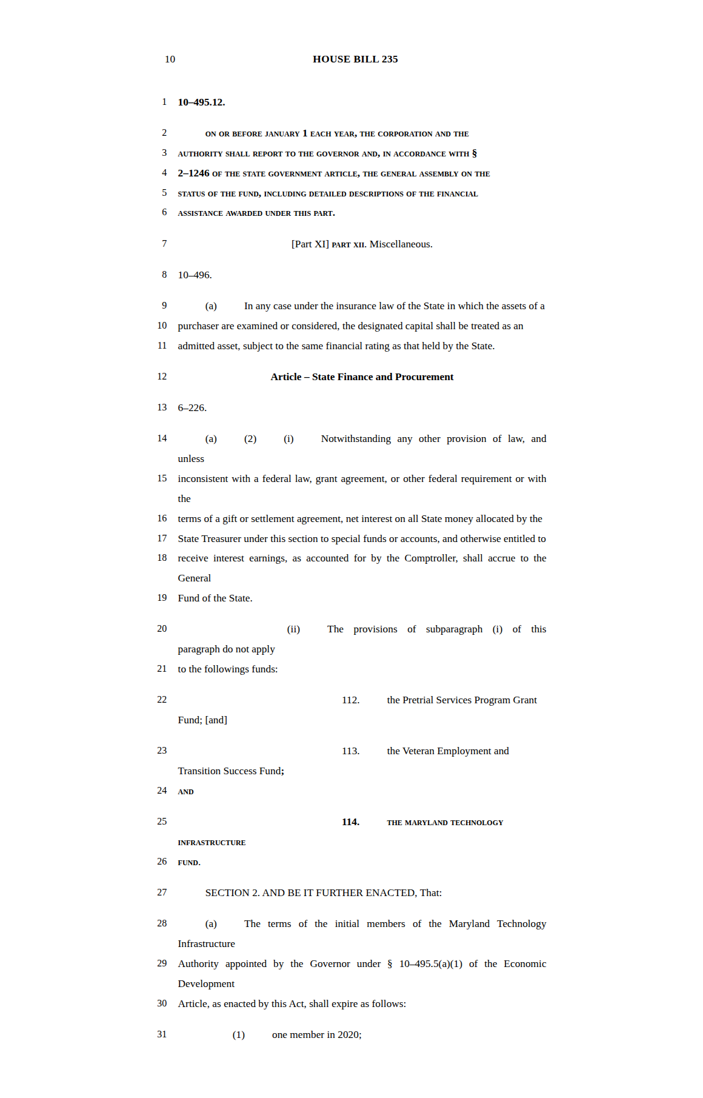10
HOUSE BILL 235
1
10–495.12.
2
On or before January 1 each year, the Corporation and the
3
Authority shall report to the Governor and, in accordance with §
4
2–1246 of the State Government Article, the General Assembly on the
5
status of the Fund, including detailed descriptions of the financial
6
assistance awarded under this part.
7
[Part XI] Part XII. Miscellaneous.
8
10–496.
9
(a) In any case under the insurance law of the State in which the assets of a
10
purchaser are examined or considered, the designated capital shall be treated as an
11
admitted asset, subject to the same financial rating as that held by the State.
12
Article – State Finance and Procurement
13
6–226.
14
(a) (2) (i) Notwithstanding any other provision of law, and unless
15
inconsistent with a federal law, grant agreement, or other federal requirement or with the
16
terms of a gift or settlement agreement, net interest on all State money allocated by the
17
State Treasurer under this section to special funds or accounts, and otherwise entitled to
18
receive interest earnings, as accounted for by the Comptroller, shall accrue to the General
19
Fund of the State.
20
(ii) The provisions of subparagraph (i) of this paragraph do not apply
21
to the followings funds:
22
112. the Pretrial Services Program Grant Fund; [and]
23
113. the Veteran Employment and Transition Success Fund;
24
AND
25
114. the Maryland Technology Infrastructure
26
Fund.
27
SECTION 2. AND BE IT FURTHER ENACTED, That:
28
(a) The terms of the initial members of the Maryland Technology Infrastructure
29
Authority appointed by the Governor under § 10–495.5(a)(1) of the Economic Development
30
Article, as enacted by this Act, shall expire as follows:
31
(1) one member in 2020;